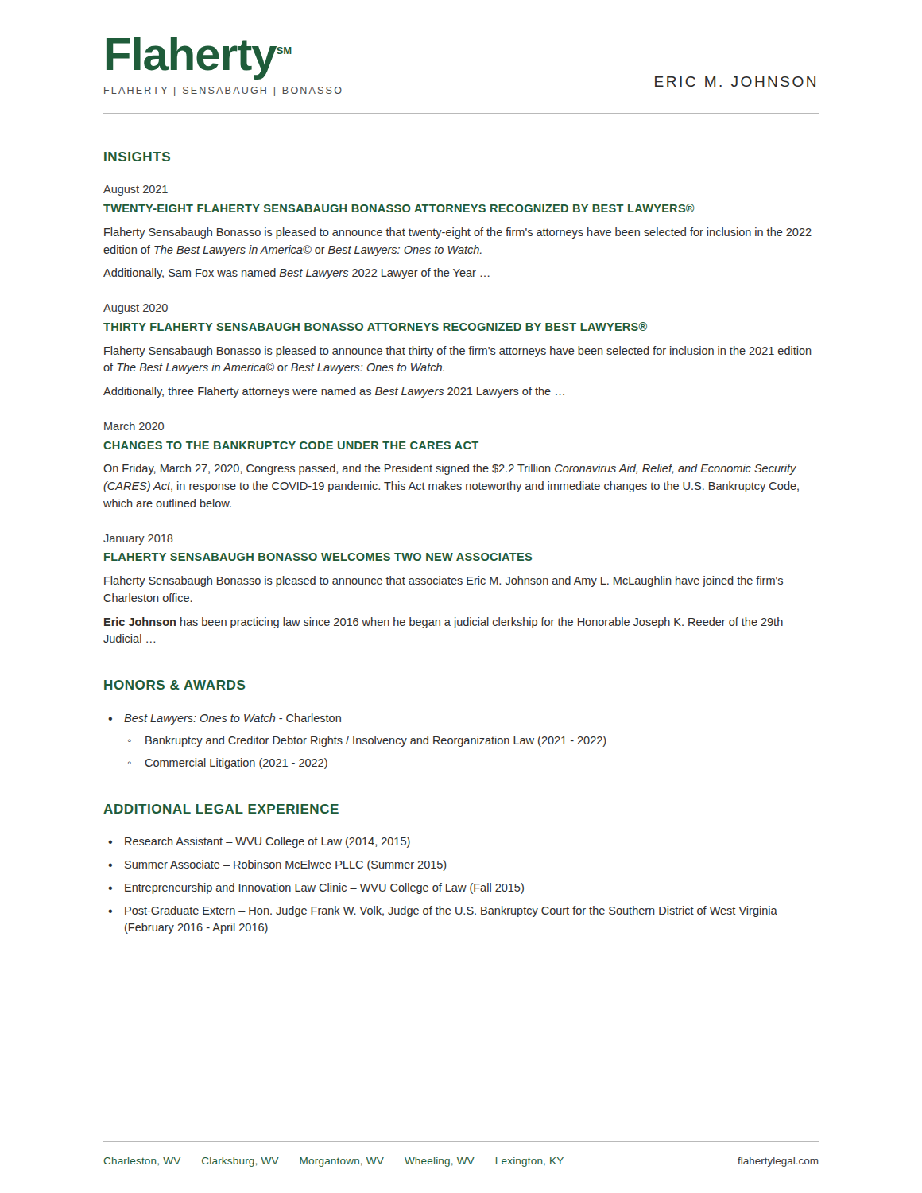FlahertySM
FLAHERTY | SENSABAUGH | BONASSO
ERIC M. JOHNSON
INSIGHTS
August 2021
Twenty-Eight Flaherty Sensabaugh Bonasso Attorneys Recognized by Best Lawyers®
Flaherty Sensabaugh Bonasso is pleased to announce that twenty-eight of the firm's attorneys have been selected for inclusion in the 2022 edition of The Best Lawyers in America© or Best Lawyers: Ones to Watch.
Additionally, Sam Fox was named Best Lawyers 2022 Lawyer of the Year …
August 2020
Thirty Flaherty Sensabaugh Bonasso Attorneys Recognized by Best Lawyers®
Flaherty Sensabaugh Bonasso is pleased to announce that thirty of the firm's attorneys have been selected for inclusion in the 2021 edition of The Best Lawyers in America© or Best Lawyers: Ones to Watch.
Additionally, three Flaherty attorneys were named as Best Lawyers 2021 Lawyers of the …
March 2020
Changes to the Bankruptcy Code Under the CARES Act
On Friday, March 27, 2020, Congress passed, and the President signed the $2.2 Trillion Coronavirus Aid, Relief, and Economic Security (CARES) Act, in response to the COVID-19 pandemic. This Act makes noteworthy and immediate changes to the U.S. Bankruptcy Code, which are outlined below.
January 2018
Flaherty Sensabaugh Bonasso Welcomes Two New Associates
Flaherty Sensabaugh Bonasso is pleased to announce that associates Eric M. Johnson and Amy L. McLaughlin have joined the firm's Charleston office.
Eric Johnson has been practicing law since 2016 when he began a judicial clerkship for the Honorable Joseph K. Reeder of the 29th Judicial …
HONORS & AWARDS
Best Lawyers: Ones to Watch - Charleston
Bankruptcy and Creditor Debtor Rights / Insolvency and Reorganization Law (2021 - 2022)
Commercial Litigation (2021 - 2022)
ADDITIONAL LEGAL EXPERIENCE
Research Assistant – WVU College of Law (2014, 2015)
Summer Associate – Robinson McElwee PLLC (Summer 2015)
Entrepreneurship and Innovation Law Clinic – WVU College of Law (Fall 2015)
Post-Graduate Extern – Hon. Judge Frank W. Volk, Judge of the U.S. Bankruptcy Court for the Southern District of West Virginia (February 2016 - April 2016)
Charleston, WV Clarksburg, WV Morgantown, WV Wheeling, WV Lexington, KY
flahertylegal.com